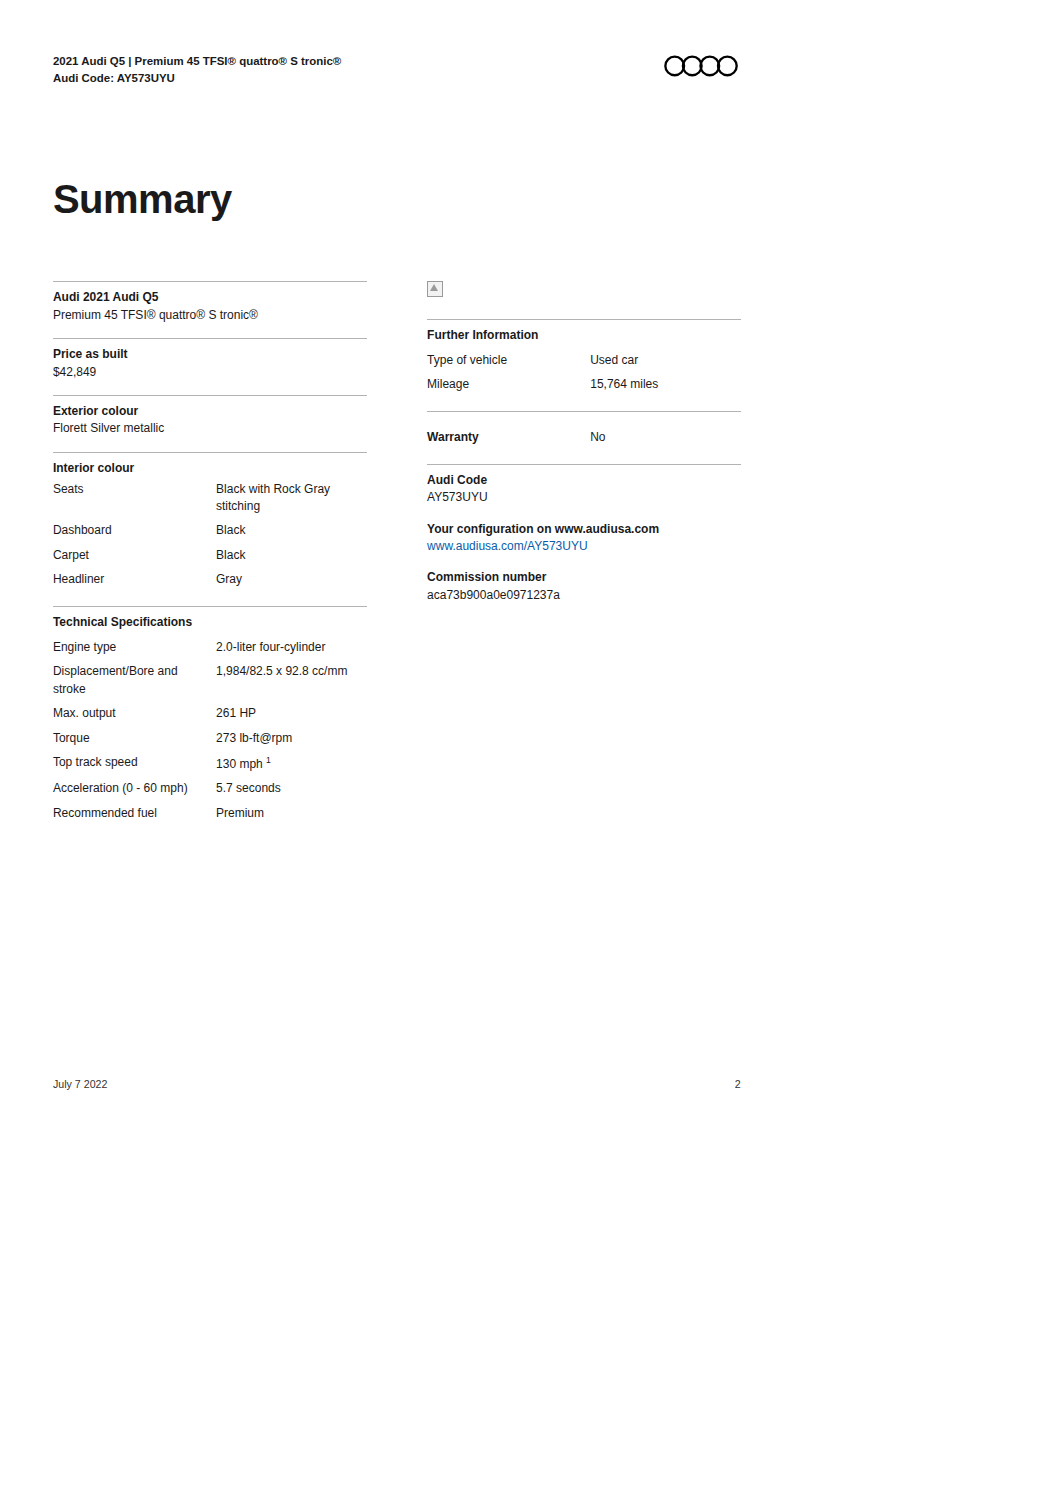2021 Audi Q5 | Premium 45 TFSI® quattro® S tronic®
Audi Code: AY573UYU
Summary
Audi 2021 Audi Q5
Premium 45 TFSI® quattro® S tronic®
Price as built
$42,849
Exterior colour
Florett Silver metallic
Interior colour
| Seats | Black with Rock Gray stitching |
| Dashboard | Black |
| Carpet | Black |
| Headliner | Gray |
Technical Specifications
| Engine type | 2.0-liter four-cylinder |
| Displacement/Bore and stroke | 1,984/82.5 x 92.8 cc/mm |
| Max. output | 261 HP |
| Torque | 273 lb-ft@rpm |
| Top track speed | 130 mph 1 |
| Acceleration (0 - 60 mph) | 5.7 seconds |
| Recommended fuel | Premium |
Further Information
| Type of vehicle | Used car |
| Mileage | 15,764 miles |
| Warranty | No |
Audi Code
AY573UYU
Your configuration on www.audiusa.com
www.audiusa.com/AY573UYU
Commission number
aca73b900a0e0971237a
July 7 2022 2